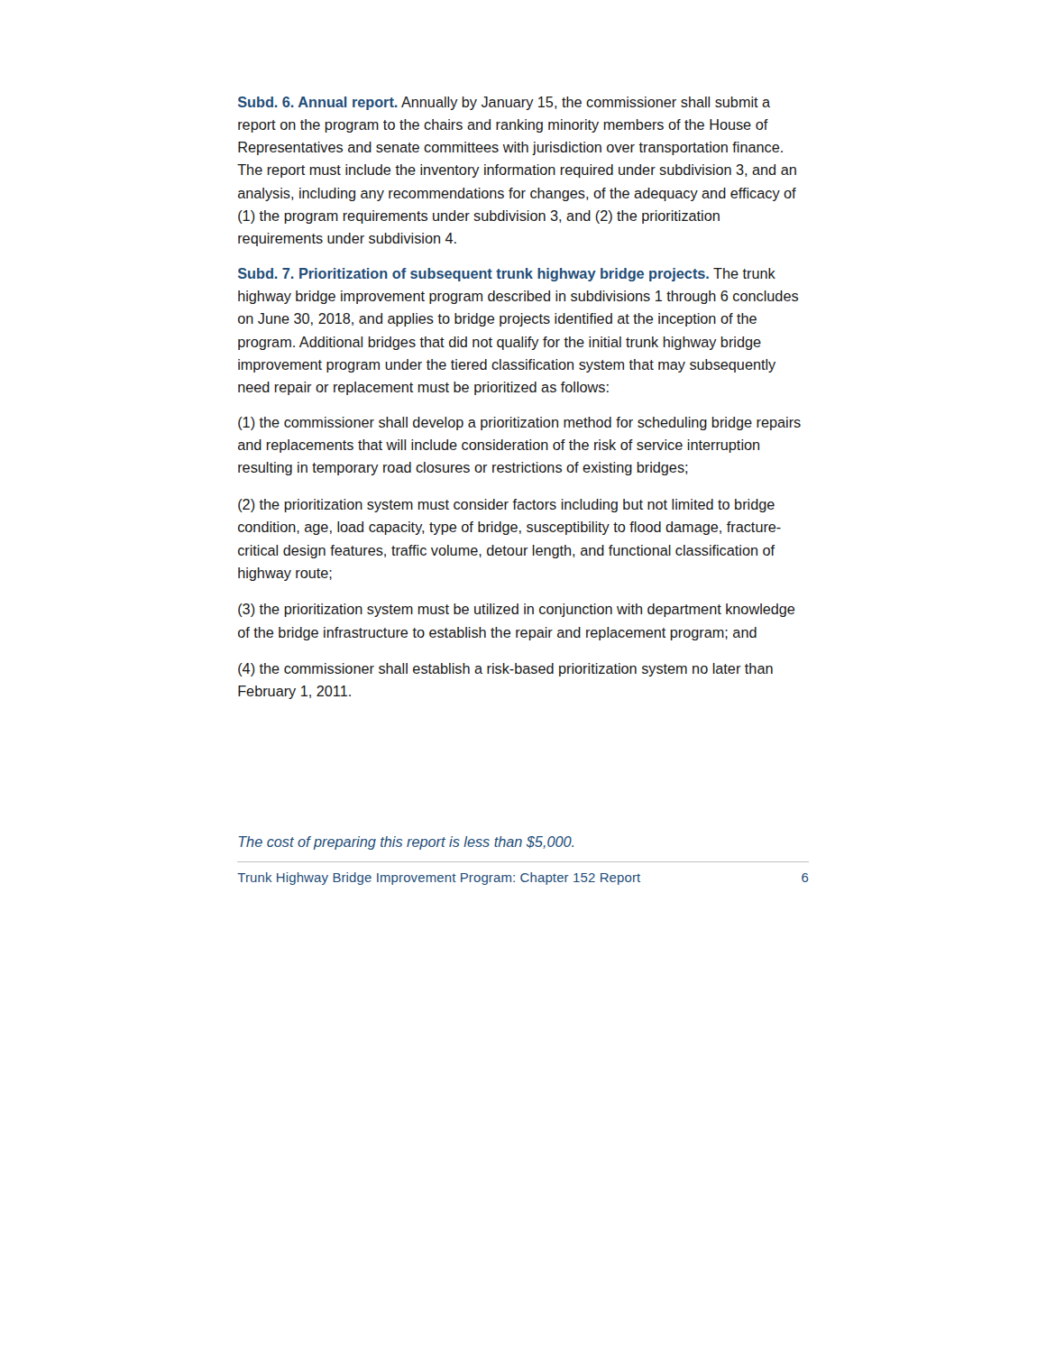Subd. 6. Annual report. Annually by January 15, the commissioner shall submit a report on the program to the chairs and ranking minority members of the House of Representatives and senate committees with jurisdiction over transportation finance. The report must include the inventory information required under subdivision 3, and an analysis, including any recommendations for changes, of the adequacy and efficacy of (1) the program requirements under subdivision 3, and (2) the prioritization requirements under subdivision 4.
Subd. 7. Prioritization of subsequent trunk highway bridge projects. The trunk highway bridge improvement program described in subdivisions 1 through 6 concludes on June 30, 2018, and applies to bridge projects identified at the inception of the program. Additional bridges that did not qualify for the initial trunk highway bridge improvement program under the tiered classification system that may subsequently need repair or replacement must be prioritized as follows:
(1) the commissioner shall develop a prioritization method for scheduling bridge repairs and replacements that will include consideration of the risk of service interruption resulting in temporary road closures or restrictions of existing bridges;
(2) the prioritization system must consider factors including but not limited to bridge condition, age, load capacity, type of bridge, susceptibility to flood damage, fracture-critical design features, traffic volume, detour length, and functional classification of highway route;
(3) the prioritization system must be utilized in conjunction with department knowledge of the bridge infrastructure to establish the repair and replacement program; and
(4) the commissioner shall establish a risk-based prioritization system no later than February 1, 2011.
The cost of preparing this report is less than $5,000.
Trunk Highway Bridge Improvement Program: Chapter 152 Report 6